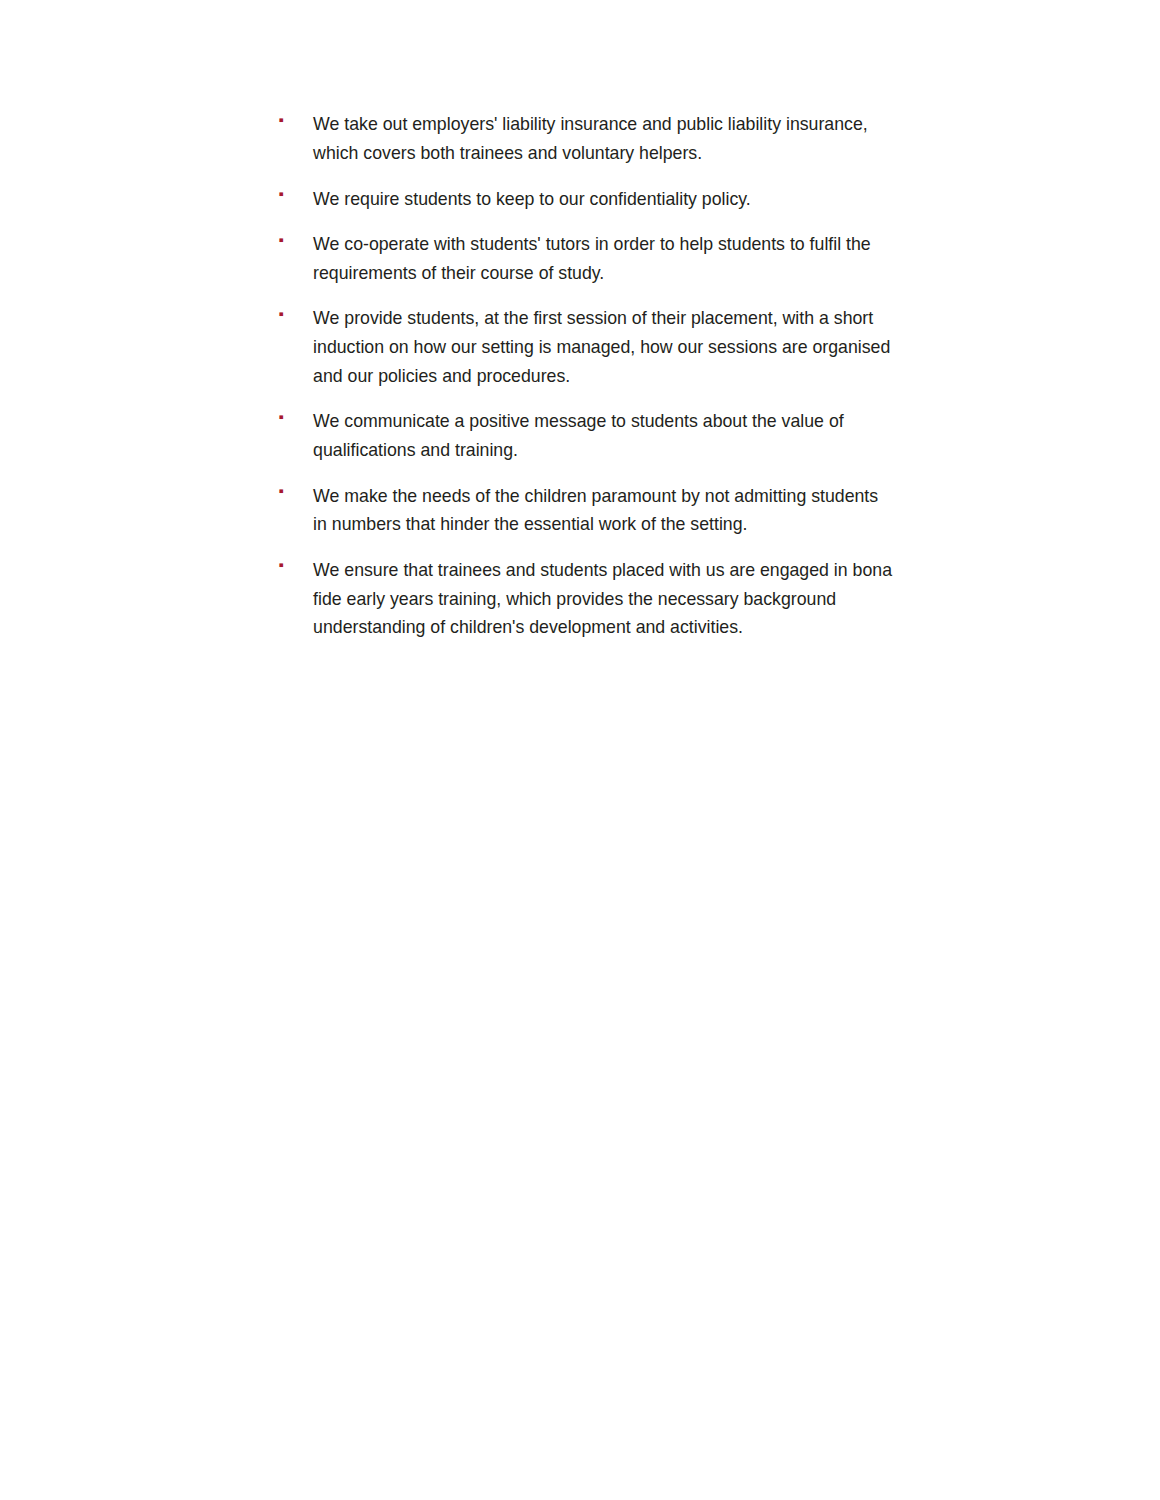We take out employers' liability insurance and public liability insurance, which covers both trainees and voluntary helpers.
We require students to keep to our confidentiality policy.
We co-operate with students' tutors in order to help students to fulfil the requirements of their course of study.
We provide students, at the first session of their placement, with a short induction on how our setting is managed, how our sessions are organised and our policies and procedures.
We communicate a positive message to students about the value of qualifications and training.
We make the needs of the children paramount by not admitting students in numbers that hinder the essential work of the setting.
We ensure that trainees and students placed with us are engaged in bona fide early years training, which provides the necessary background understanding of children's development and activities.